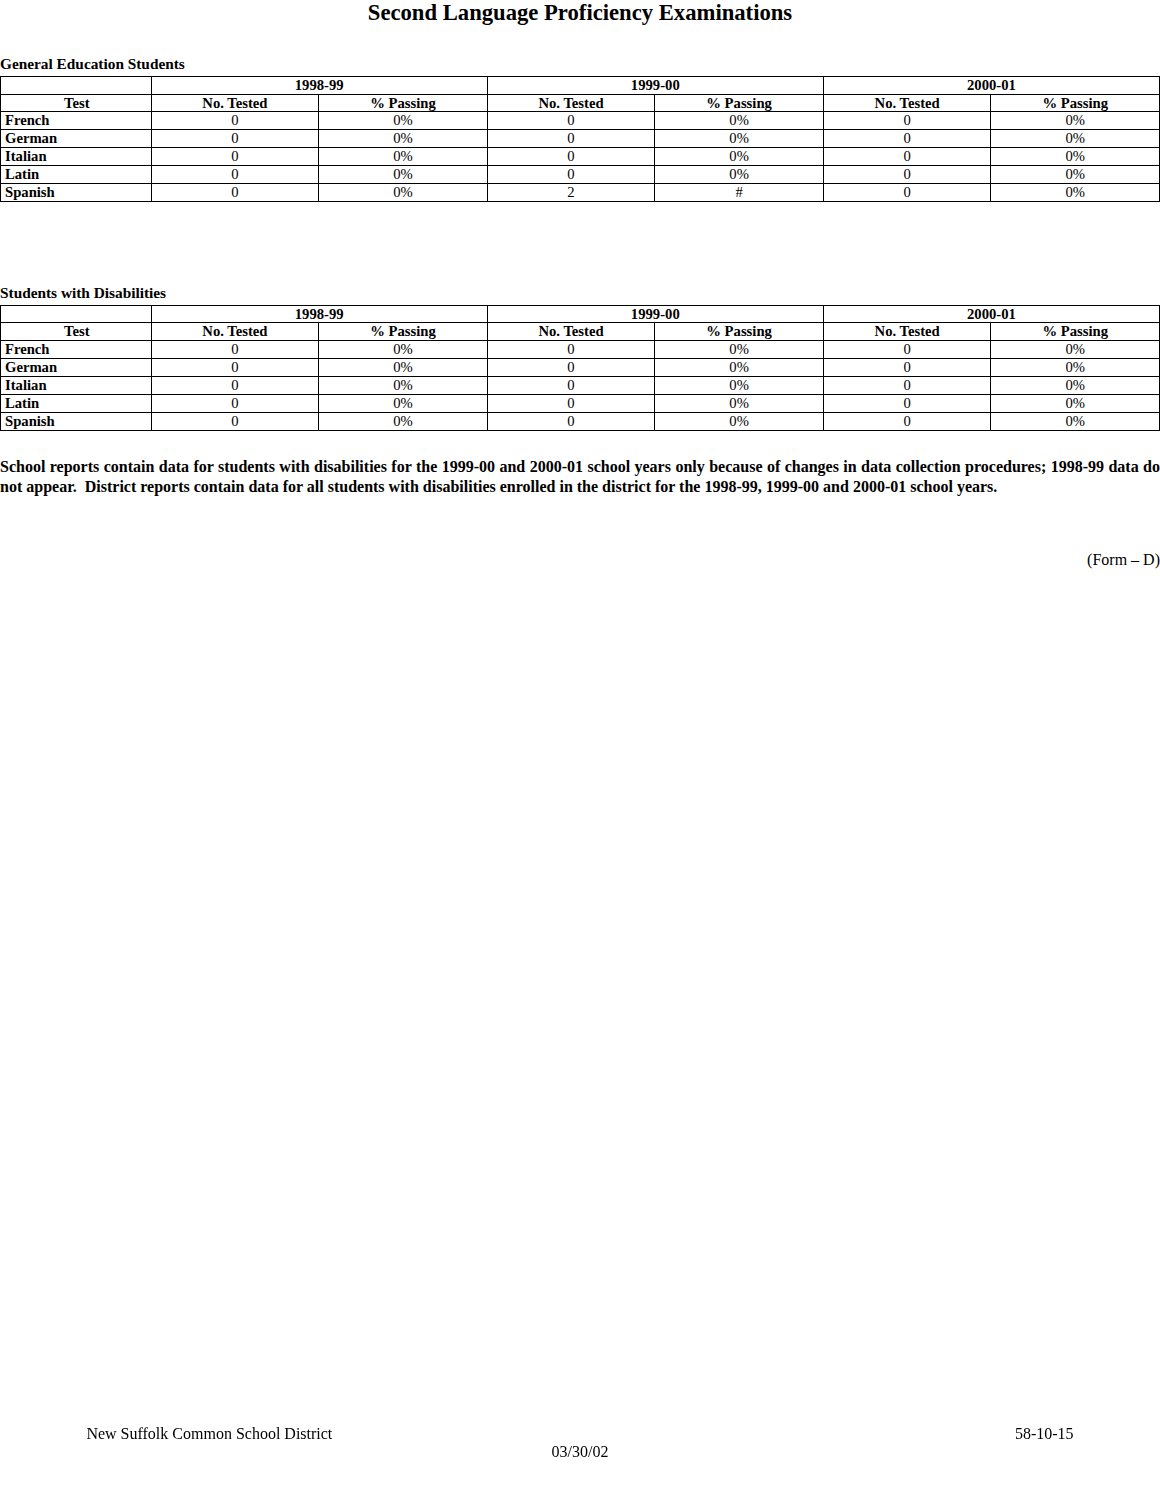Second Language Proficiency Examinations
General Education Students
| | 1998-99 | 1999-00 | 2000-01 |
| --- | --- | --- | --- |
| Test | No. Tested | % Passing | No. Tested | % Passing | No. Tested | % Passing |
| French | 0 | 0% | 0 | 0% | 0 | 0% |
| German | 0 | 0% | 0 | 0% | 0 | 0% |
| Italian | 0 | 0% | 0 | 0% | 0 | 0% |
| Latin | 0 | 0% | 0 | 0% | 0 | 0% |
| Spanish | 0 | 0% | 2 | # | 0 | 0% |
Students with Disabilities
| | 1998-99 | 1999-00 | 2000-01 |
| --- | --- | --- | --- |
| Test | No. Tested | % Passing | No. Tested | % Passing | No. Tested | % Passing |
| French | 0 | 0% | 0 | 0% | 0 | 0% |
| German | 0 | 0% | 0 | 0% | 0 | 0% |
| Italian | 0 | 0% | 0 | 0% | 0 | 0% |
| Latin | 0 | 0% | 0 | 0% | 0 | 0% |
| Spanish | 0 | 0% | 0 | 0% | 0 | 0% |
School reports contain data for students with disabilities for the 1999-00 and 2000-01 school years only because of changes in data collection procedures; 1998-99 data do not appear. District reports contain data for all students with disabilities enrolled in the district for the 1998-99, 1999-00 and 2000-01 school years.
(Form – D)
New Suffolk Common School District
58-10-15
03/30/02